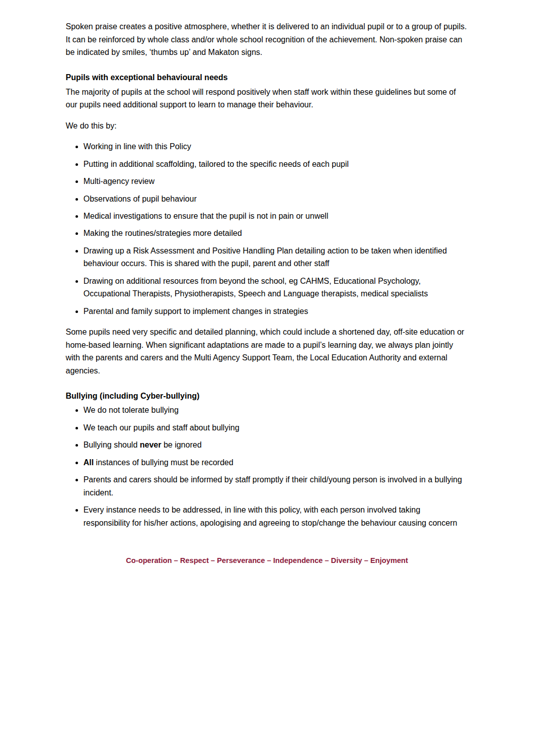Spoken praise creates a positive atmosphere, whether it is delivered to an individual pupil or to a group of pupils. It can be reinforced by whole class and/or whole school recognition of the achievement. Non-spoken praise can be indicated by smiles, ‘thumbs up’ and Makaton signs.
Pupils with exceptional behavioural needs
The majority of pupils at the school will respond positively when staff work within these guidelines but some of our pupils need additional support to learn to manage their behaviour.
We do this by:
Working in line with this Policy
Putting in additional scaffolding, tailored to the specific needs of each pupil
Multi-agency review
Observations of pupil behaviour
Medical investigations to ensure that the pupil is not in pain or unwell
Making the routines/strategies more detailed
Drawing up a Risk Assessment and Positive Handling Plan detailing action to be taken when identified behaviour occurs. This is shared with the pupil, parent and other staff
Drawing on additional resources from beyond the school, eg CAHMS, Educational Psychology, Occupational Therapists, Physiotherapists, Speech and Language therapists, medical specialists
Parental and family support to implement changes in strategies
Some pupils need very specific and detailed planning, which could include a shortened day, off-site education or home-based learning. When significant adaptations are made to a pupil’s learning day, we always plan jointly with the parents and carers and the Multi Agency Support Team, the Local Education Authority and external agencies.
Bullying (including Cyber-bullying)
We do not tolerate bullying
We teach our pupils and staff about bullying
Bullying should never be ignored
All instances of bullying must be recorded
Parents and carers should be informed by staff promptly if their child/young person is involved in a bullying incident.
Every instance needs to be addressed, in line with this policy, with each person involved taking responsibility for his/her actions, apologising and agreeing to stop/change the behaviour causing concern
Co-operation – Respect – Perseverance – Independence – Diversity – Enjoyment